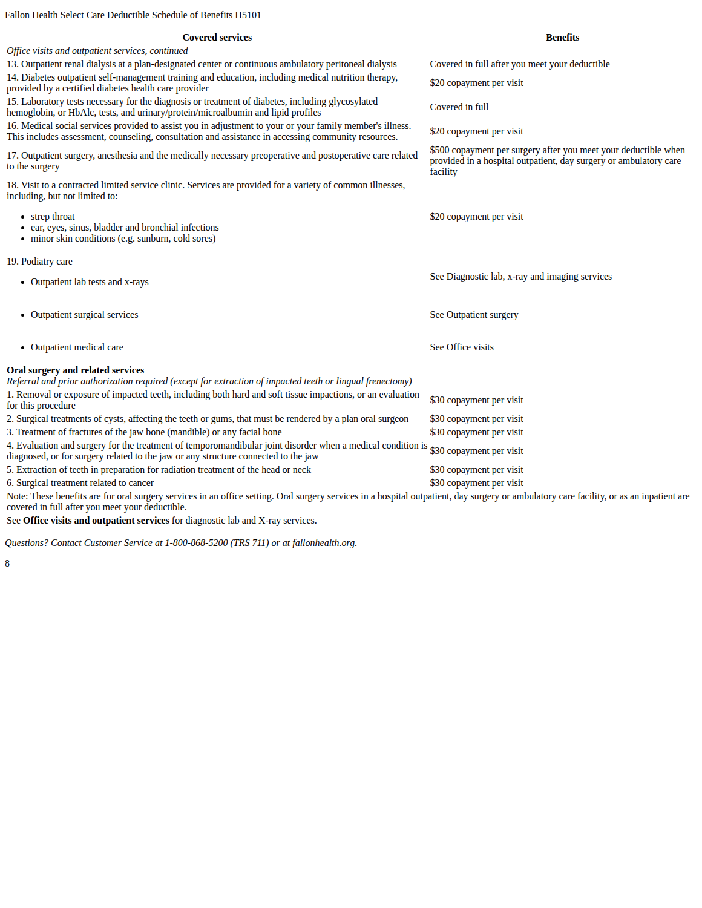Fallon Health Select Care Deductible Schedule of Benefits H5101
| Covered services | Benefits |
| --- | --- |
| Office visits and outpatient services, continued |
| 13. Outpatient renal dialysis at a plan-designated center or continuous ambulatory peritoneal dialysis | Covered in full after you meet your deductible |
| 14. Diabetes outpatient self-management training and education, including medical nutrition therapy, provided by a certified diabetes health care provider | $20 copayment per visit |
| 15. Laboratory tests necessary for the diagnosis or treatment of diabetes, including glycosylated hemoglobin, or HbAlc, tests, and urinary/protein/microalbumin and lipid profiles | Covered in full |
| 16. Medical social services provided to assist you in adjustment to your or your family member's illness. This includes assessment, counseling, consultation and assistance in accessing community resources. | $20 copayment per visit |
| 17. Outpatient surgery, anesthesia and the medically necessary preoperative and postoperative care related to the surgery | $500 copayment per surgery after you meet your deductible when provided in a hospital outpatient, day surgery or ambulatory care facility |
| 18. Visit to a contracted limited service clinic. Services are provided for a variety of common illnesses, including, but not limited to: strep throat ear, eyes, sinus, bladder and bronchial infections minor skin conditions (e.g. sunburn, cold sores) | $20 copayment per visit |
| 19. Podiatry care Outpatient lab tests and x-rays | See Diagnostic lab, x-ray and imaging services |
| Outpatient surgical services | See Outpatient surgery |
| Outpatient medical care | See Office visits |
| Oral surgery and related services Referral and prior authorization required (except for extraction of impacted teeth or lingual frenectomy) |
| 1. Removal or exposure of impacted teeth, including both hard and soft tissue impactions, or an evaluation for this procedure | $30 copayment per visit |
| 2. Surgical treatments of cysts, affecting the teeth or gums, that must be rendered by a plan oral surgeon | $30 copayment per visit |
| 3. Treatment of fractures of the jaw bone (mandible) or any facial bone | $30 copayment per visit |
| 4. Evaluation and surgery for the treatment of temporomandibular joint disorder when a medical condition is diagnosed, or for surgery related to the jaw or any structure connected to the jaw | $30 copayment per visit |
| 5. Extraction of teeth in preparation for radiation treatment of the head or neck | $30 copayment per visit |
| 6. Surgical treatment related to cancer | $30 copayment per visit |
| Note: These benefits are for oral surgery services in an office setting. Oral surgery services in a hospital outpatient, day surgery or ambulatory care facility, or as an inpatient are covered in full after you meet your deductible. |
| See Office visits and outpatient services for diagnostic lab and X-ray services. |
Questions? Contact Customer Service at 1-800-868-5200 (TRS 711) or at fallonhealth.org.
8